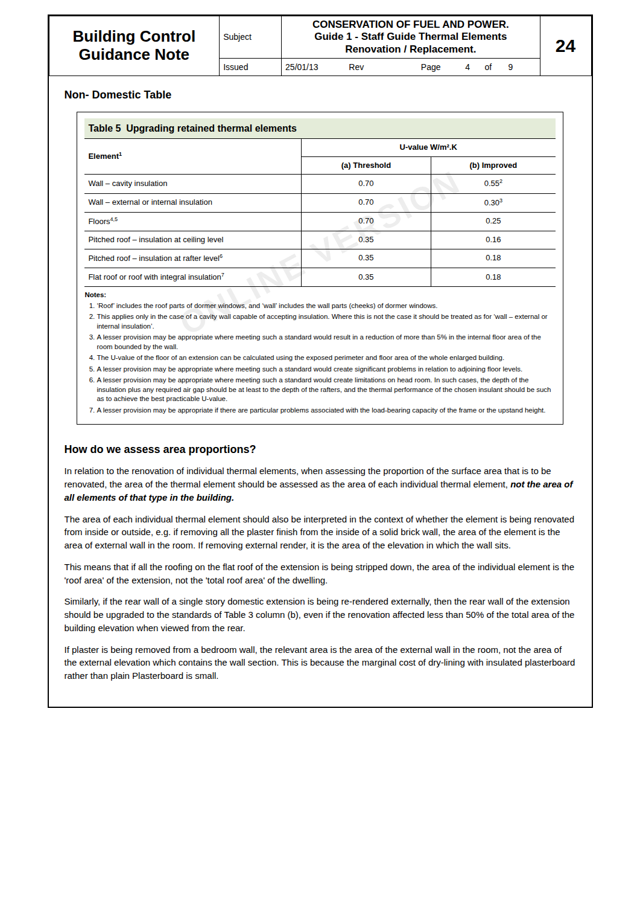| Building Control Guidance Note | Subject | CONSERVATION OF FUEL AND POWER. Guide 1 - Staff Guide Thermal Elements Renovation / Replacement. | 24 |
| Issued | / 25/01/13 / Rev / / Page / 4 / of / 9 / / |
Non- Domestic Table
ONLINE VERSION
Table 5 Upgrading retained thermal elements
| Element 1 | U-value W/m².K |
| --- | --- |
| (a) Threshold | (b) Improved |
| Wall – cavity insulation | 0.70 | 0.55 2 |
| Wall – external or internal insulation | 0.70 | 0.30 3 |
| Floors 4,5 | 0.70 | 0.25 |
| Pitched roof – insulation at ceiling level | 0.35 | 0.16 |
| Pitched roof – insulation at rafter level 6 | 0.35 | 0.18 |
| Flat roof or roof with integral insulation 7 | 0.35 | 0.18 |
Notes:
‘Roof’ includes the roof parts of dormer windows, and ‘wall’ includes the wall parts (cheeks) of dormer windows.
This applies only in the case of a cavity wall capable of accepting insulation. Where this is not the case it should be treated as for ‘wall – external or internal insulation’.
A lesser provision may be appropriate where meeting such a standard would result in a reduction of more than 5% in the internal floor area of the room bounded by the wall.
The U-value of the floor of an extension can be calculated using the exposed perimeter and floor area of the whole enlarged building.
A lesser provision may be appropriate where meeting such a standard would create significant problems in relation to adjoining floor levels.
A lesser provision may be appropriate where meeting such a standard would create limitations on head room. In such cases, the depth of the insulation plus any required air gap should be at least to the depth of the rafters, and the thermal performance of the chosen insulant should be such as to achieve the best practicable U-value.
A lesser provision may be appropriate if there are particular problems associated with the load-bearing capacity of the frame or the upstand height.
How do we assess area proportions?
In relation to the renovation of individual thermal elements, when assessing the proportion of the surface area that is to be renovated, the area of the thermal element should be assessed as the area of each individual thermal element, not the area of all elements of that type in the building.
The area of each individual thermal element should also be interpreted in the context of whether the element is being renovated from inside or outside, e.g. if removing all the plaster finish from the inside of a solid brick wall, the area of the element is the area of external wall in the room. If removing external render, it is the area of the elevation in which the wall sits.
This means that if all the roofing on the flat roof of the extension is being stripped down, the area of the individual element is the 'roof area' of the extension, not the 'total roof area' of the dwelling.
Similarly, if the rear wall of a single story domestic extension is being re-rendered externally, then the rear wall of the extension should be upgraded to the standards of Table 3 column (b), even if the renovation affected less than 50% of the total area of the building elevation when viewed from the rear.
If plaster is being removed from a bedroom wall, the relevant area is the area of the external wall in the room, not the area of the external elevation which contains the wall section. This is because the marginal cost of dry-lining with insulated plasterboard rather than plain Plasterboard is small.